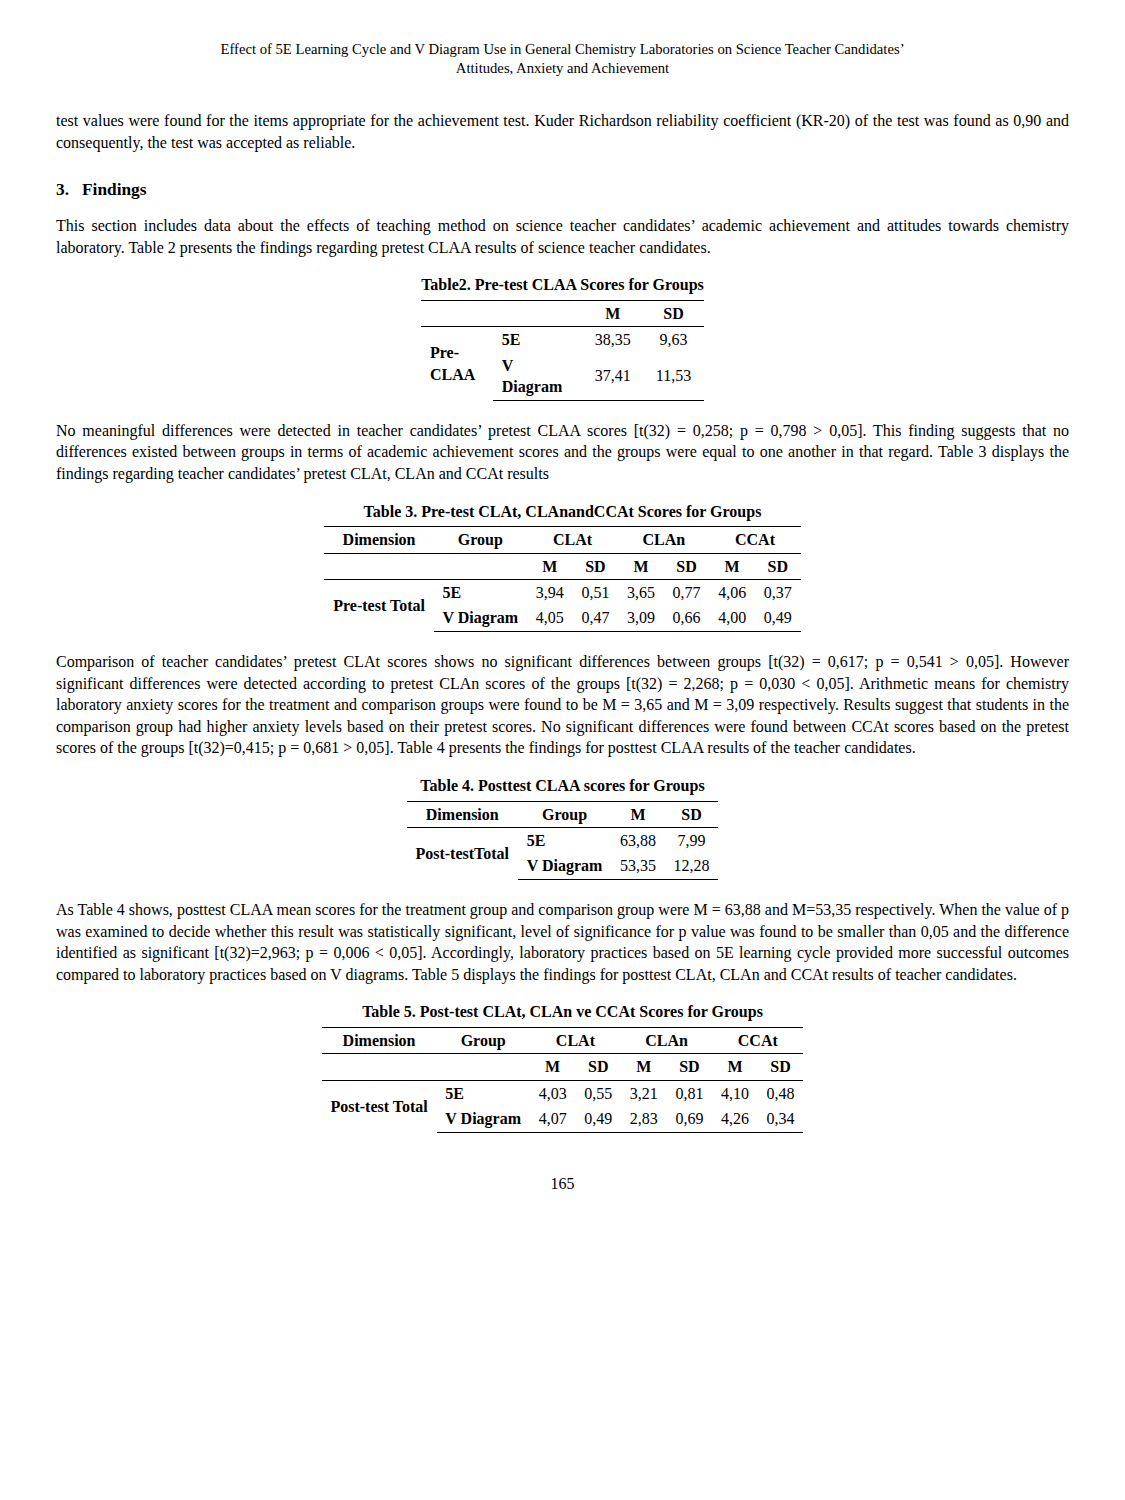Effect of 5E Learning Cycle and V Diagram Use in General Chemistry Laboratories on Science Teacher Candidates’
Attitudes, Anxiety and Achievement
test values were found for the items appropriate for the achievement test. Kuder Richardson reliability coefficient (KR-20) of the test was found as 0,90 and consequently, the test was accepted as reliable.
3. Findings
This section includes data about the effects of teaching method on science teacher candidates’ academic achievement and attitudes towards chemistry laboratory. Table 2 presents the findings regarding pretest CLAA results of science teacher candidates.
Table2. Pre-test CLAA Scores for Groups
| | | M | SD |
| --- | --- | --- | --- |
| Pre- CLAA | 5E | 38,35 | 9,63 |
| V Diagram | 37,41 | 11,53 |
No meaningful differences were detected in teacher candidates’ pretest CLAA scores [t(32) = 0,258; p = 0,798 > 0,05]. This finding suggests that no differences existed between groups in terms of academic achievement scores and the groups were equal to one another in that regard. Table 3 displays the findings regarding teacher candidates’ pretest CLAt, CLAn and CCAt results
Table 3. Pre-test CLAt, CLAnandCCAt Scores for Groups
| Dimension | Group | CLAt | CLAn | CCAt |
| --- | --- | --- | --- | --- |
| | | M | SD | M | SD | M | SD |
| Pre-test Total | 5E | 3,94 | 0,51 | 3,65 | 0,77 | 4,06 | 0,37 |
| V Diagram | 4,05 | 0,47 | 3,09 | 0,66 | 4,00 | 0,49 |
Comparison of teacher candidates’ pretest CLAt scores shows no significant differences between groups [t(32) = 0,617; p = 0,541 > 0,05]. However significant differences were detected according to pretest CLAn scores of the groups [t(32) = 2,268; p = 0,030 < 0,05]. Arithmetic means for chemistry laboratory anxiety scores for the treatment and comparison groups were found to be M = 3,65 and M = 3,09 respectively. Results suggest that students in the comparison group had higher anxiety levels based on their pretest scores. No significant differences were found between CCAt scores based on the pretest scores of the groups [t(32)=0,415; p = 0,681 > 0,05]. Table 4 presents the findings for posttest CLAA results of the teacher candidates.
Table 4. Posttest CLAA scores for Groups
| Dimension | Group | M | SD |
| --- | --- | --- | --- |
| Post-testTotal | 5E | 63,88 | 7,99 |
| V Diagram | 53,35 | 12,28 |
As Table 4 shows, posttest CLAA mean scores for the treatment group and comparison group were M = 63,88 and M=53,35 respectively. When the value of p was examined to decide whether this result was statistically significant, level of significance for p value was found to be smaller than 0,05 and the difference identified as significant [t(32)=2,963; p = 0,006 < 0,05]. Accordingly, laboratory practices based on 5E learning cycle provided more successful outcomes compared to laboratory practices based on V diagrams. Table 5 displays the findings for posttest CLAt, CLAn and CCAt results of teacher candidates.
Table 5. Post-test CLAt, CLAn ve CCAt Scores for Groups
| Dimension | Group | CLAt | CLAn | CCAt |
| --- | --- | --- | --- | --- |
| | | M | SD | M | SD | M | SD |
| Post-test Total | 5E | 4,03 | 0,55 | 3,21 | 0,81 | 4,10 | 0,48 |
| V Diagram | 4,07 | 0,49 | 2,83 | 0,69 | 4,26 | 0,34 |
165